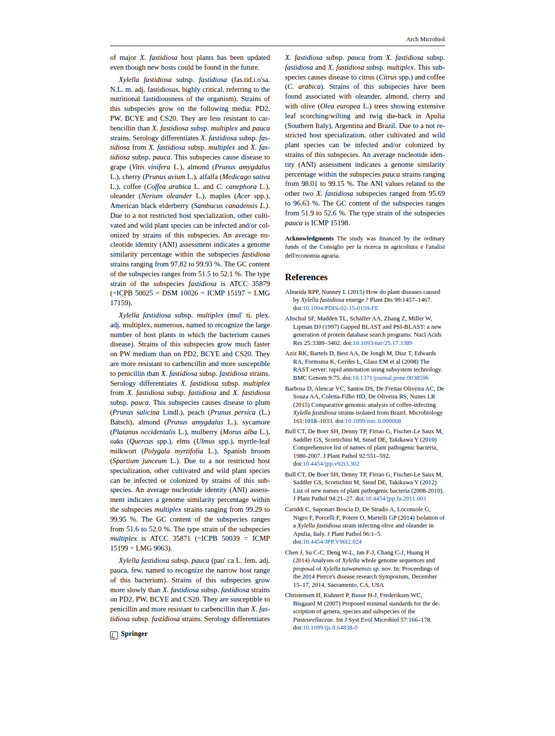Arch Microbiol
of major X. fastidiosa host plants has been updated even though new hosts could be found in the future.
Xylella fastidiosa subsp. fastidiosa (fas.tid.i.o'sa. N.L. m. adj. fastidiosus, highly critical, referring to the nutritional fastidiousness of the organism). Strains of this subspecies grow on the following media: PD2, PW, BCYE and CS20. They are less resistant to carbencillin than X. fastidiosa subsp. multiplex and pauca strains. Serology differentiates X. fastidiosa subsp. fastidiosa from X. fastidiosa subsp. multiplex and X. fastidiosa subsp. pauca. This subspecies cause disease to grape (Vitis vinifera L.), almond (Prunus amygdalus L.), cherry (Prunus avium L.), alfalfa (Medicago sativa L.), coffee (Coffea arabica L. and C. canephora L.), oleander (Nerium oleander L.), maples (Acer spp.), American black elderberry (Sambucus canadensis L.). Due to a not restricted host specialization, other cultivated and wild plant species can be infected and/or colonized by strains of this subspecies. An average nucleotide identity (ANI) assessment indicates a genome similarity percentage within the subspecies fastidiosa strains ranging from 97.82 to 99.93 %. The GC content of the subspecies ranges from 51.5 to 52.1 %. The type strain of the subspecies fastidiosa is ATCC 35879 (=ICPB 50025 = DSM 10026 = ICMP 15197 = LMG 17159).
Xylella fastidiosa subsp. multiplex (mul' ti. plex. adj. multiplex, numerous, named to recognize the large number of host plants in which the bacterium causes disease). Strains of this subspecies grow much faster on PW medium than on PD2, BCYE and CS20. They are more resistant to carbencillin and more susceptible to penicillin than X. fastidiosa subsp. fastidiosa strains. Serology differentiates X. fastidiosa subsp. multiplex from X. fastidiosa subsp. fastidiosa and X. fastidiosa subsp. pauca. This subspecies causes disease to plum (Prunus salicina Lindl.), peach (Prunus persica (L.) Batsch), almond (Prunus amygdalus L.), sycamore (Platanus occidentalis L.), mulberry (Morus alba L.), oaks (Quercus spp.), elms (Ulmus spp.), myrtle-leaf milkwort (Polygala myrtifolia L.), Spanish broom (Spartium junceum L.). Due to a not restricted host specialization, other cultivated and wild plant species can be infected or colonized by strains of this subspecies. An average nucleotide identity (ANI) assessment indicates a genome similarity percentage within the subspecies multiplex strains ranging from 99.29 to 99.95 %. The GC content of the subspecies ranges from 51.6 to 52.0 %. The type strain of the subspecies multiplex is ATCC 35871 (=ICPB 50039 = ICMP 15199 = LMG 9063).
Xylella fastidiosa subsp. pauca (pau' ca L. fem. adj. pauca, few, named to recognize the narrow host range of this bacterium). Strains of this subspecies grow more slowly than X. fastidiosa subsp. fastidiosa strains on PD2, PW, BCYE and CS20. They are susceptible to penicillin and more resistant to carbencillin than X. fastidiosa subsp. fastidiosa strains. Serology differentiates X. fastidiosa subsp. pauca from X. fastidiosa subsp. fastidiosa and X. fastidiosa subsp. multiplex. This subspecies causes disease to citrus (Citrus spp.) and coffee (C. arabica). Strains of this subspecies have been found associated with oleander, almond, cherry and with olive (Olea europea L.) trees showing extensive leaf scorching/wilting and twig die-back in Apulia (Southern Italy), Argentina and Brazil. Due to a not restricted host specialization, other cultivated and wild plant species can be infected and/or colonized by strains of this subspecies. An average nucleotide identity (ANI) assessment indicates a genome similarity percentage within the subspecies pauca strains ranging from 98.01 to 99.15 %. The ANI values related to the other two X. fastidiosa subspecies ranged from 95.69 to 96.63 %. The GC content of the subspecies ranges from 51.9 to 52.6 %. The type strain of the subspecies pauca is ICMP 15198.
Acknowledgments The study was financed by the ordinary funds of the Consiglio per la ricerca in agricoltura e l'analisi dell'economia agraria.
References
Almeida RPP, Nunney L (2015) How do plant diseases caused by Xylella fastidiosa emerge ? Plant Dis 99:1457–1467. doi:10.1094/PDIS-02-15-0159-FE
Altschul SF, Madden TL, Schäffer AA, Zhang Z, Miller W, Lipman DJ (1997) Gapped BLAST and PSI-BLAST: a new generation of protein database search programs. Nucl Acids Res 25:3389–3402. doi:10.1093/nar/25.17.3389
Aziz RK, Bartels D, Best AA, De Jongh M, Disz T, Edwards RA, Formsma K, Gerdes L, Glass EM et al (2008) The RAST server: rapid annotation using subsystem technology. BMC Genom 9:75. doi:10.1371/journal.pone.0038596
Barbosa D, Alencar VC, Santos DS, De Freitas Oliveira AC, De Souza AA, Coletta-Filho HD, De Oliveira RS, Nunes LR (2015) Comparative genomic analysis of coffee-infecting Xylella fastidiosa strains isolated from Brazil. Microbiology 161:1018–1033. doi:10.1099/mic.0.000068
Bull CT, De Boer SH, Denny TP, Firrao G, Fischer-Le Saux M, Saddler GS, Scortichini M, Stead DE, Takikawa Y (2010) Comprehensive list of names of plant pathogenic bacteria, 1980-2007. J Plant Pathol 92:551–592. doi:10.4454/jpp.v92i3.302
Bull CT, De Boer SH, Denny TP, Firrao G, Fischer-Le Saux M, Saddler GS, Scortichini M, Stead DE, Takikawa Y (2012) List of new names of plant pathogenic bacteria (2008-2010). J Plant Pathol 94:21–27. doi:10.4454/jpp.fa.2011.003
Cariddi C, Saponari Boscia D, De Stradis A, Loconsole G, Nigro F, Porcelli F, Potere O, Martelli GP (2014) Isolation of a Xylella fastidiosa strain infecting olive and oleander in Apulia, Italy. J Plant Pathol 96:1–5. doi:10.4454/JPP.V96I2.024
Chen J, Su C-C, Deng W-L, Jan F-J, Chang C-J, Huang H (2014) Analyses of Xylella whole genome sequences and proposal of Xylella taiwanensis sp. nov. In: Proceedings of the 2014 Pierce's disease research Symposium, December 15–17, 2014, Sacramento, CA, USA
Christensen H, Kuhnert P, Busse H-J, Frederiksen WC, Bisgaard M (2007) Proposed minimal standards for the description of genera, species and subspecies of the Pasteurellaceae. Int J Syst Evol Microbiol 57:166–178. doi:10.1099/ijs.0.64838-0
Springer